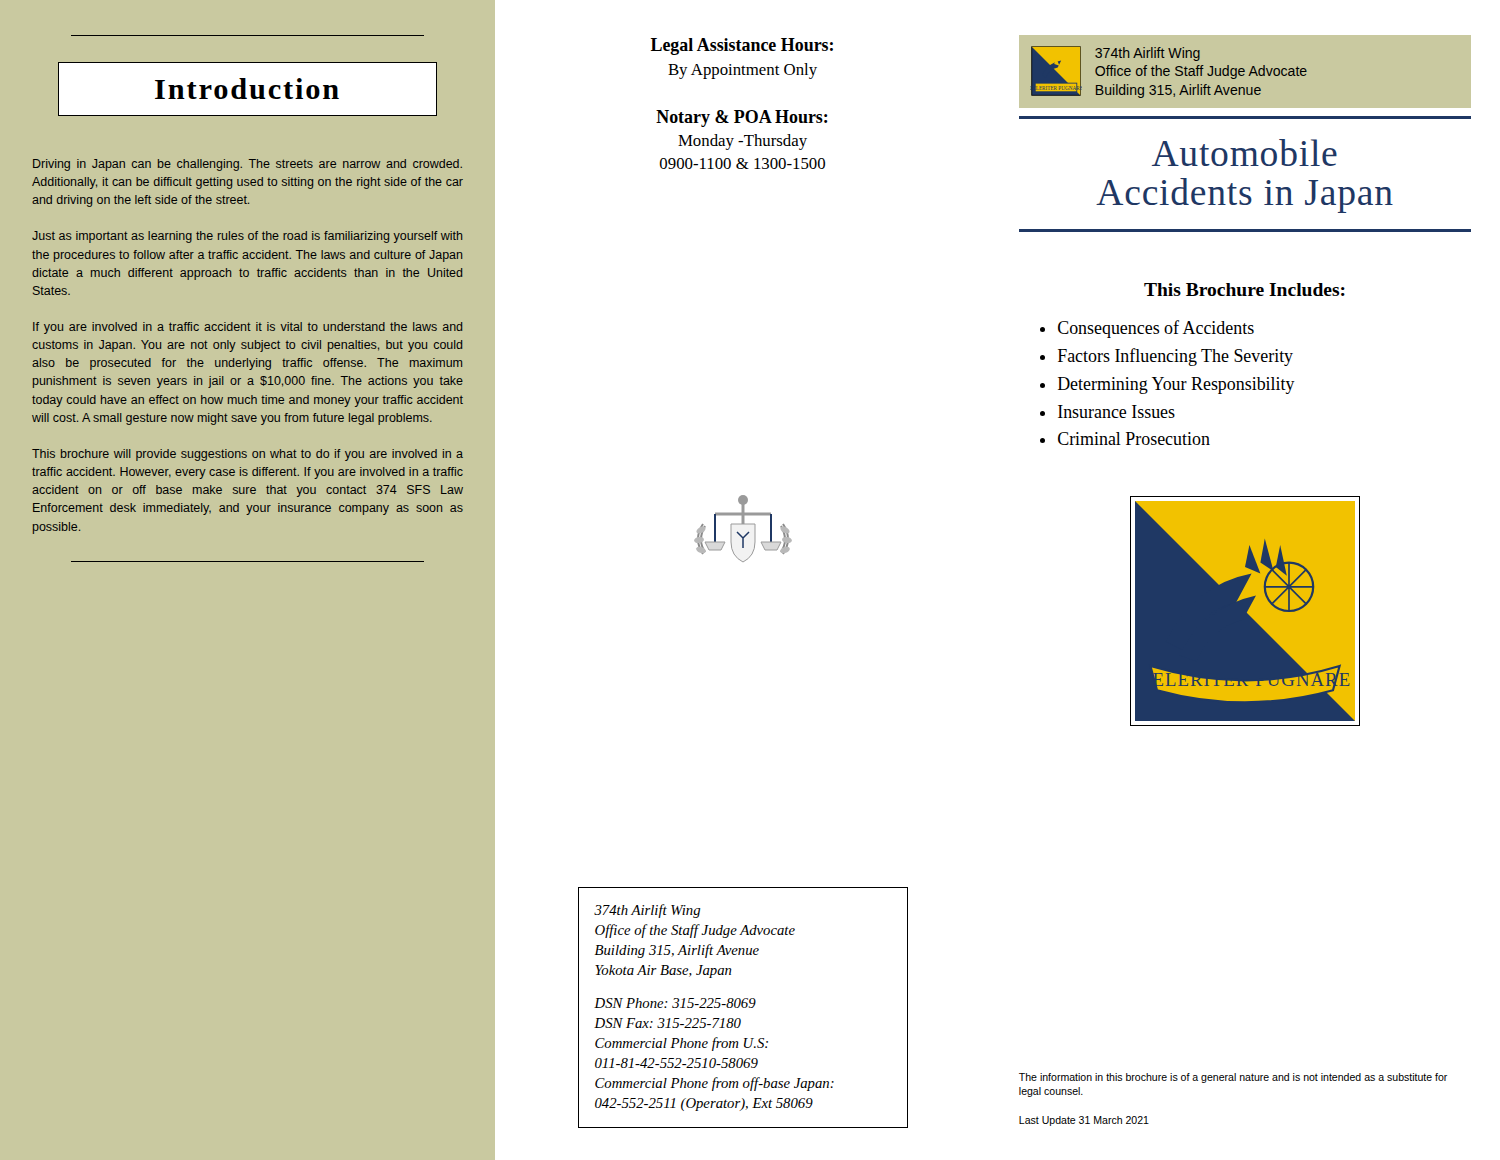Introduction
Driving in Japan can be challenging. The streets are narrow and crowded. Additionally, it can be difficult getting used to sitting on the right side of the car and driving on the left side of the street.
Just as important as learning the rules of the road is familiarizing yourself with the procedures to follow after a traffic accident. The laws and culture of Japan dictate a much different approach to traffic accidents than in the United States.
If you are involved in a traffic accident it is vital to understand the laws and customs in Japan. You are not only subject to civil penalties, but you could also be prosecuted for the underlying traffic offense. The maximum punishment is seven years in jail or a $10,000 fine. The actions you take today could have an effect on how much time and money your traffic accident will cost. A small gesture now might save you from future legal problems.
This brochure will provide suggestions on what to do if you are involved in a traffic accident. However, every case is different. If you are involved in a traffic accident on or off base make sure that you contact 374 SFS Law Enforcement desk immediately, and your insurance company as soon as possible.
Legal Assistance Hours:
By Appointment Only
Notary & POA Hours:
Monday -Thursday
0900-1100 & 1300-1500
374th Airlift Wing
Office of the Staff Judge Advocate
Building 315, Airlift Avenue
Yokota Air Base, Japan
DSN Phone: 315-225-8069
DSN Fax: 315-225-7180
Commercial Phone from U.S:
011-81-42-552-2510-58069
Commercial Phone from off-base Japan:
042-552-2511 (Operator), Ext 58069
CELERITER PUGNARE
374th Airlift Wing
Office of the Staff Judge Advocate
Building 315, Airlift Avenue
Automobile Accidents in Japan
This Brochure Includes:
Consequences of Accidents
Factors Influencing The Severity
Determining Your Responsibility
Insurance Issues
Criminal Prosecution
CELERITER PUGNARE
The information in this brochure is of a general nature and is not intended as a substitute for legal counsel.
Last Update 31 March 2021